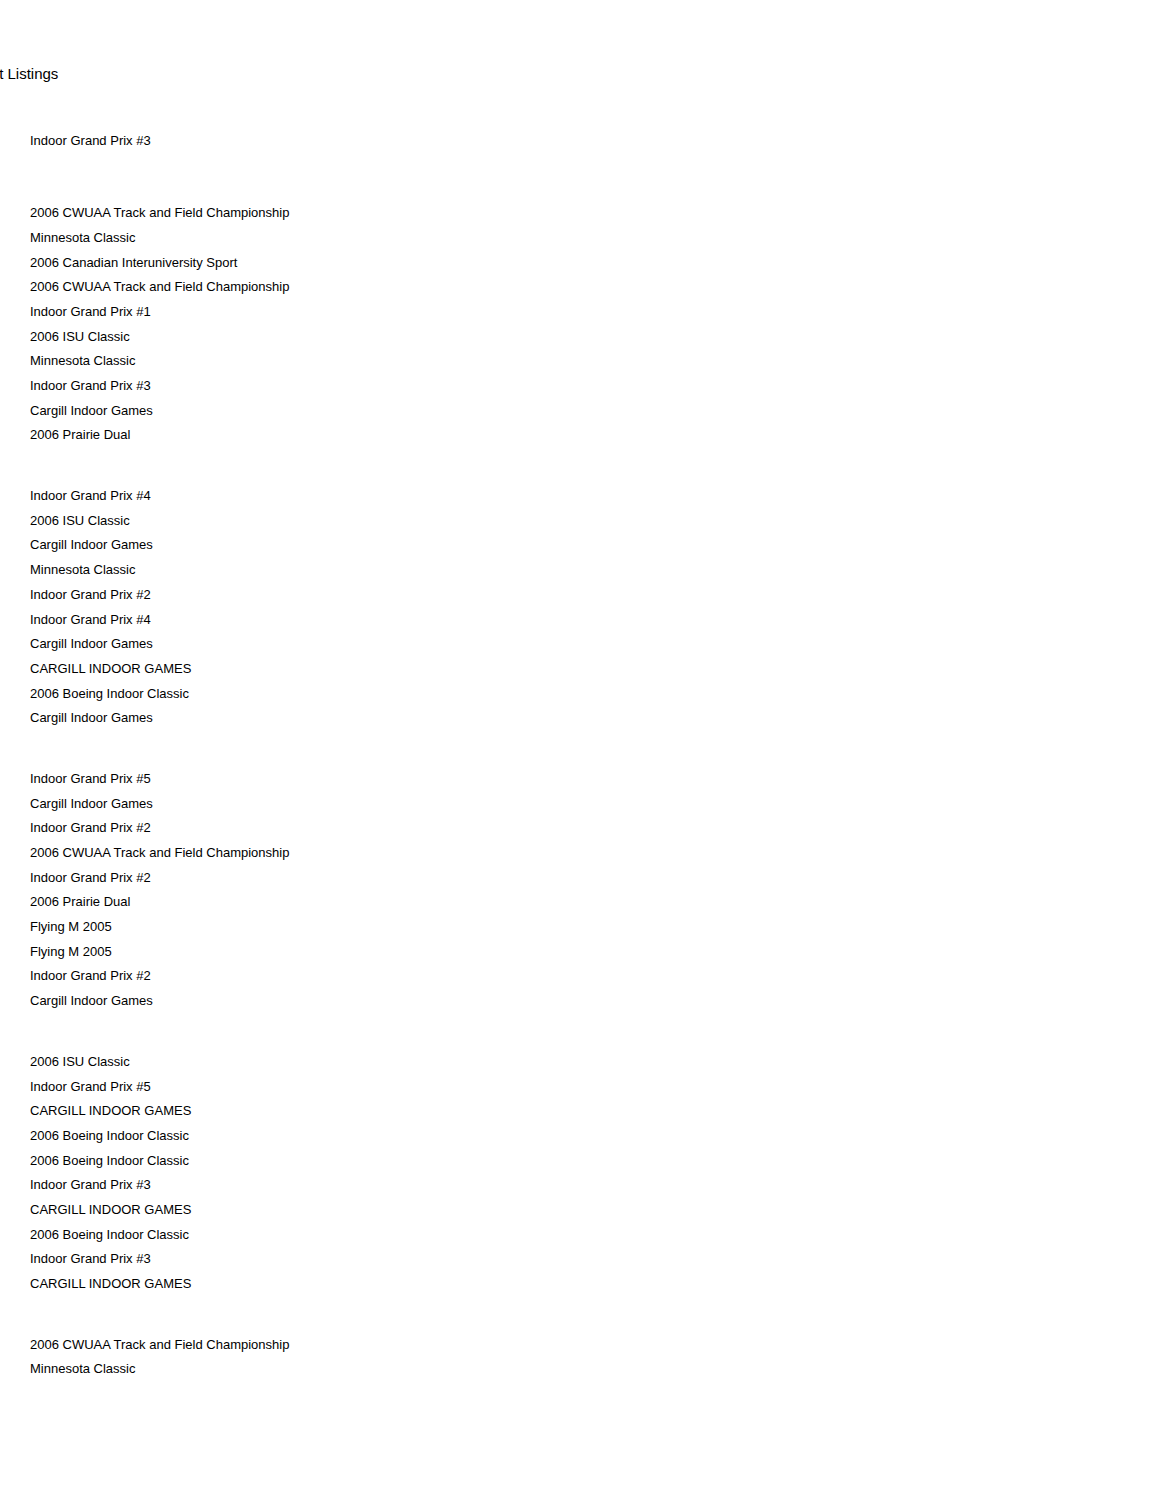Meet Listings
Indoor Grand Prix #3
2006 CWUAA Track and Field Championship
Minnesota Classic
2006 Canadian Interuniversity Sport
2006 CWUAA Track and Field Championship
Indoor Grand Prix #1
2006 ISU Classic
Minnesota Classic
Indoor Grand Prix #3
Cargill Indoor Games
2006 Prairie Dual
Indoor Grand Prix #4
2006 ISU Classic
Cargill Indoor Games
Minnesota Classic
Indoor Grand Prix #2
Indoor Grand Prix #4
Cargill Indoor Games
CARGILL INDOOR GAMES
2006 Boeing Indoor Classic
Cargill Indoor Games
Indoor Grand Prix #5
Cargill Indoor Games
Indoor Grand Prix #2
2006 CWUAA Track and Field Championship
Indoor Grand Prix #2
2006 Prairie Dual
Flying M 2005
Flying M 2005
Indoor Grand Prix #2
Cargill Indoor Games
2006 ISU Classic
Indoor Grand Prix #5
CARGILL INDOOR GAMES
2006 Boeing Indoor Classic
2006 Boeing Indoor Classic
Indoor Grand Prix #3
CARGILL INDOOR GAMES
2006 Boeing Indoor Classic
Indoor Grand Prix #3
CARGILL INDOOR GAMES
2006 CWUAA Track and Field Championship
Minnesota Classic